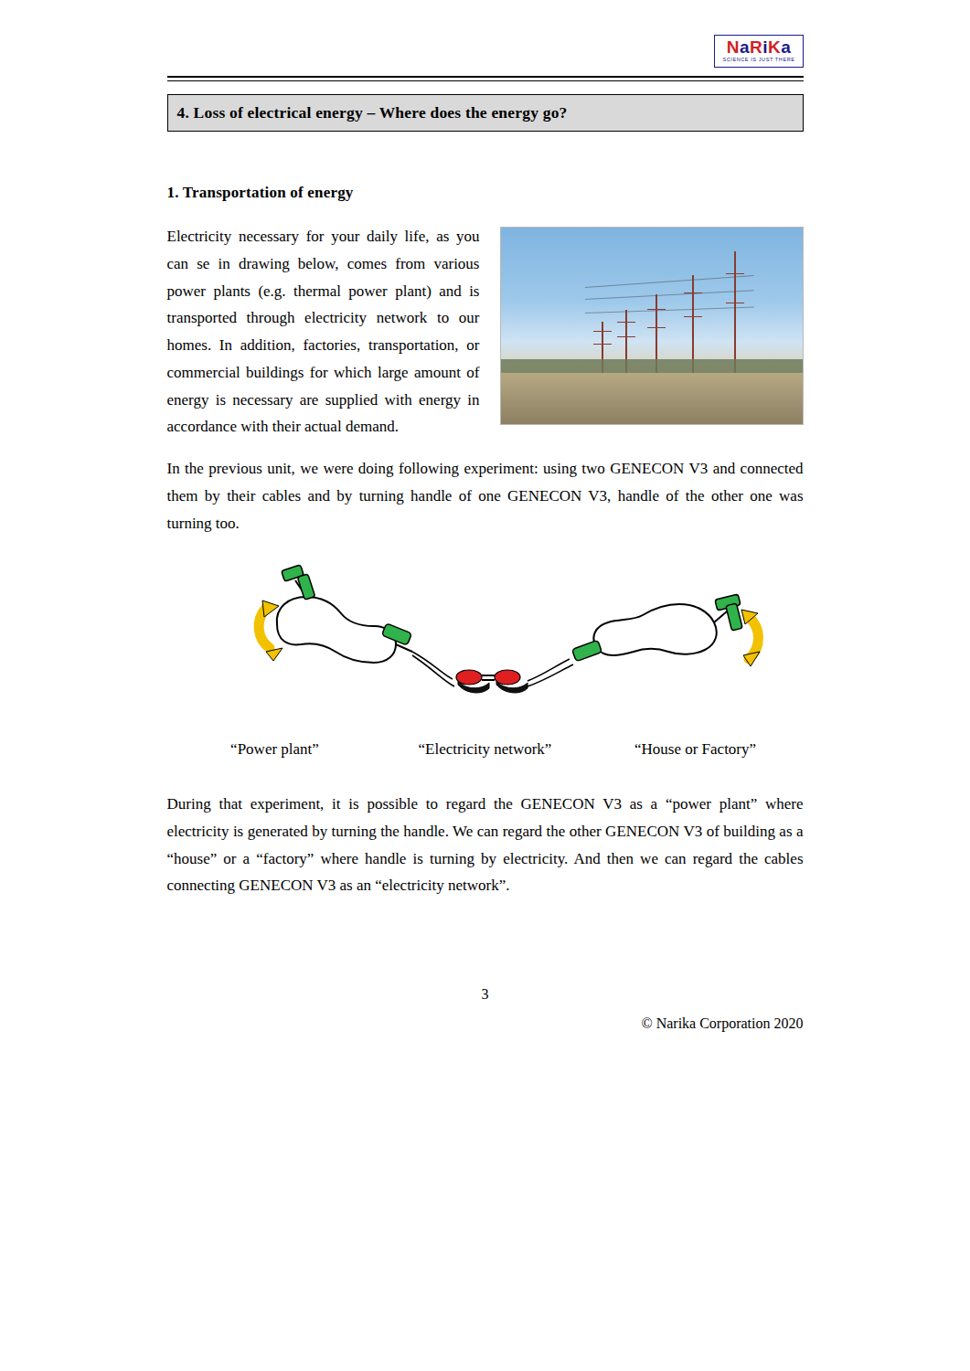NaRiKa
SCIENCE IS JUST THERE
4. Loss of electrical energy – Where does the energy go?
1. Transportation of energy
Electricity necessary for your daily life, as you can se in drawing below, comes from various power plants (e.g. thermal power plant) and is transported through electricity network to our homes. In addition, factories, transportation, or commercial buildings for which large amount of energy is necessary are supplied with energy in accordance with their actual demand.
In the previous unit, we were doing following experiment: using two GENECON V3 and connected them by their cables and by turning handle of one GENECON V3, handle of the other one was turning too.
“Power plant” “Electricity network” “House or Factory”
During that experiment, it is possible to regard the GENECON V3 as a “power plant” where electricity is generated by turning the handle. We can regard the other GENECON V3 of building as a “house” or a “factory” where handle is turning by electricity. And then we can regard the cables connecting GENECON V3 as an “electricity network”.
3
© Narika Corporation 2020